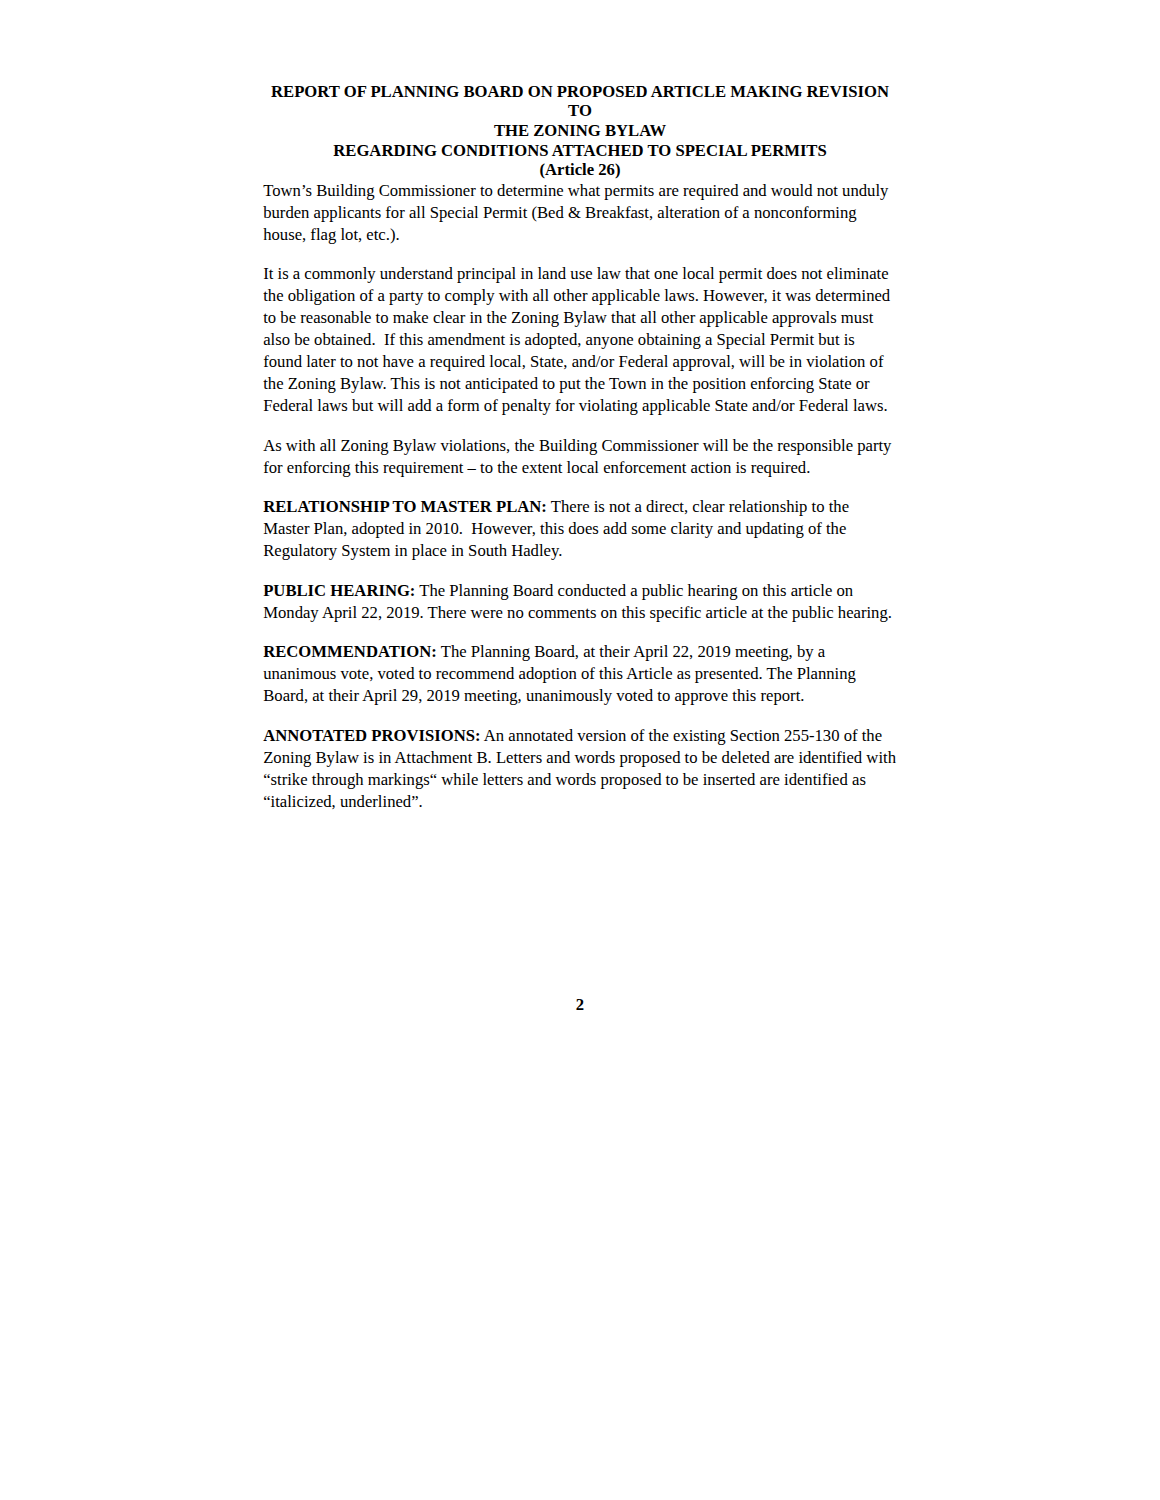REPORT OF PLANNING BOARD ON PROPOSED ARTICLE MAKING REVISION TO THE ZONING BYLAW REGARDING CONDITIONS ATTACHED TO SPECIAL PERMITS (Article 26)
Town’s Building Commissioner to determine what permits are required and would not unduly burden applicants for all Special Permit (Bed & Breakfast, alteration of a nonconforming house, flag lot, etc.).
It is a commonly understand principal in land use law that one local permit does not eliminate the obligation of a party to comply with all other applicable laws. However, it was determined to be reasonable to make clear in the Zoning Bylaw that all other applicable approvals must also be obtained. If this amendment is adopted, anyone obtaining a Special Permit but is found later to not have a required local, State, and/or Federal approval, will be in violation of the Zoning Bylaw. This is not anticipated to put the Town in the position enforcing State or Federal laws but will add a form of penalty for violating applicable State and/or Federal laws.
As with all Zoning Bylaw violations, the Building Commissioner will be the responsible party for enforcing this requirement – to the extent local enforcement action is required.
RELATIONSHIP TO MASTER PLAN: There is not a direct, clear relationship to the Master Plan, adopted in 2010. However, this does add some clarity and updating of the Regulatory System in place in South Hadley.
PUBLIC HEARING: The Planning Board conducted a public hearing on this article on Monday April 22, 2019. There were no comments on this specific article at the public hearing.
RECOMMENDATION: The Planning Board, at their April 22, 2019 meeting, by a unanimous vote, voted to recommend adoption of this Article as presented. The Planning Board, at their April 29, 2019 meeting, unanimously voted to approve this report.
ANNOTATED PROVISIONS: An annotated version of the existing Section 255-130 of the Zoning Bylaw is in Attachment B. Letters and words proposed to be deleted are identified with “strike through markings“ while letters and words proposed to be inserted are identified as “italicized, underlined”.
2